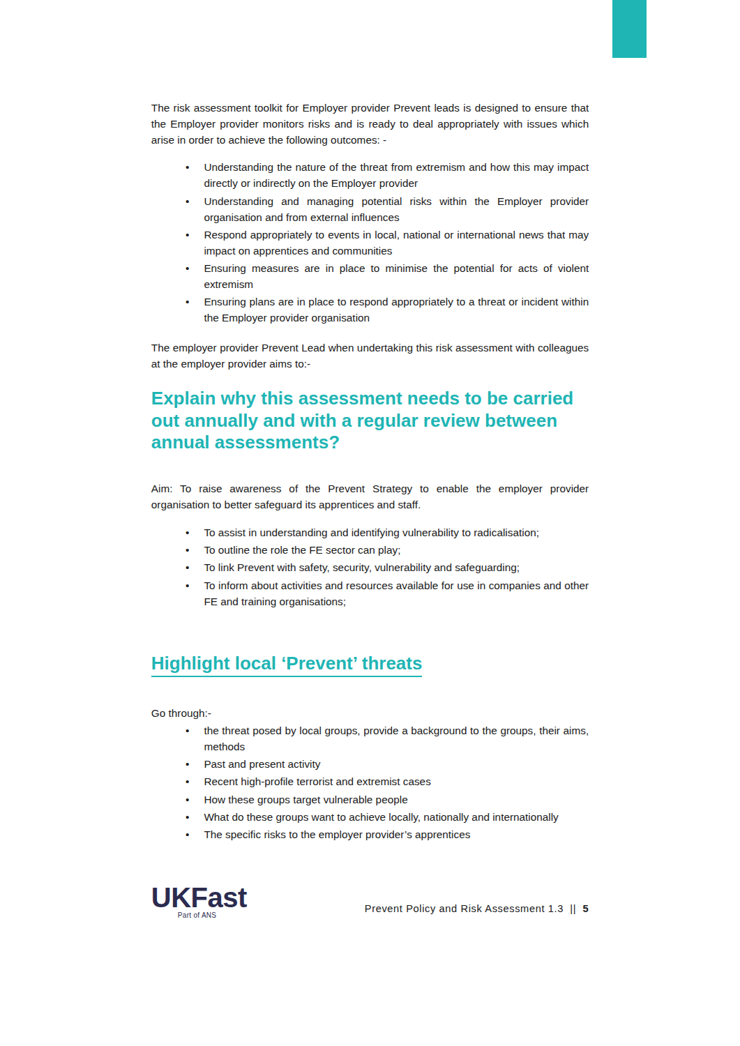The risk assessment toolkit for Employer provider Prevent leads is designed to ensure that the Employer provider monitors risks and is ready to deal appropriately with issues which arise in order to achieve the following outcomes: -
Understanding the nature of the threat from extremism and how this may impact directly or indirectly on the Employer provider
Understanding and managing potential risks within the Employer provider organisation and from external influences
Respond appropriately to events in local, national or international news that may impact on apprentices and communities
Ensuring measures are in place to minimise the potential for acts of violent extremism
Ensuring plans are in place to respond appropriately to a threat or incident within the Employer provider organisation
The employer provider Prevent Lead when undertaking this risk assessment with colleagues at the employer provider aims to:-
Explain why this assessment needs to be carried out annually and with a regular review between annual assessments?
Aim: To raise awareness of the Prevent Strategy to enable the employer provider organisation to better safeguard its apprentices and staff.
To assist in understanding and identifying vulnerability to radicalisation;
To outline the role the FE sector can play;
To link Prevent with safety, security, vulnerability and safeguarding;
To inform about activities and resources available for use in companies and other FE and training organisations;
Highlight local ‘Prevent’ threats
Go through:-
the threat posed by local groups, provide a background to the groups, their aims, methods
Past and present activity
Recent high-profile terrorist and extremist cases
How these groups target vulnerable people
What do these groups want to achieve locally, nationally and internationally
The specific risks to the employer provider’s apprentices
UKFast
Part of ANS
Prevent Policy and Risk Assessment 1.3 || 5